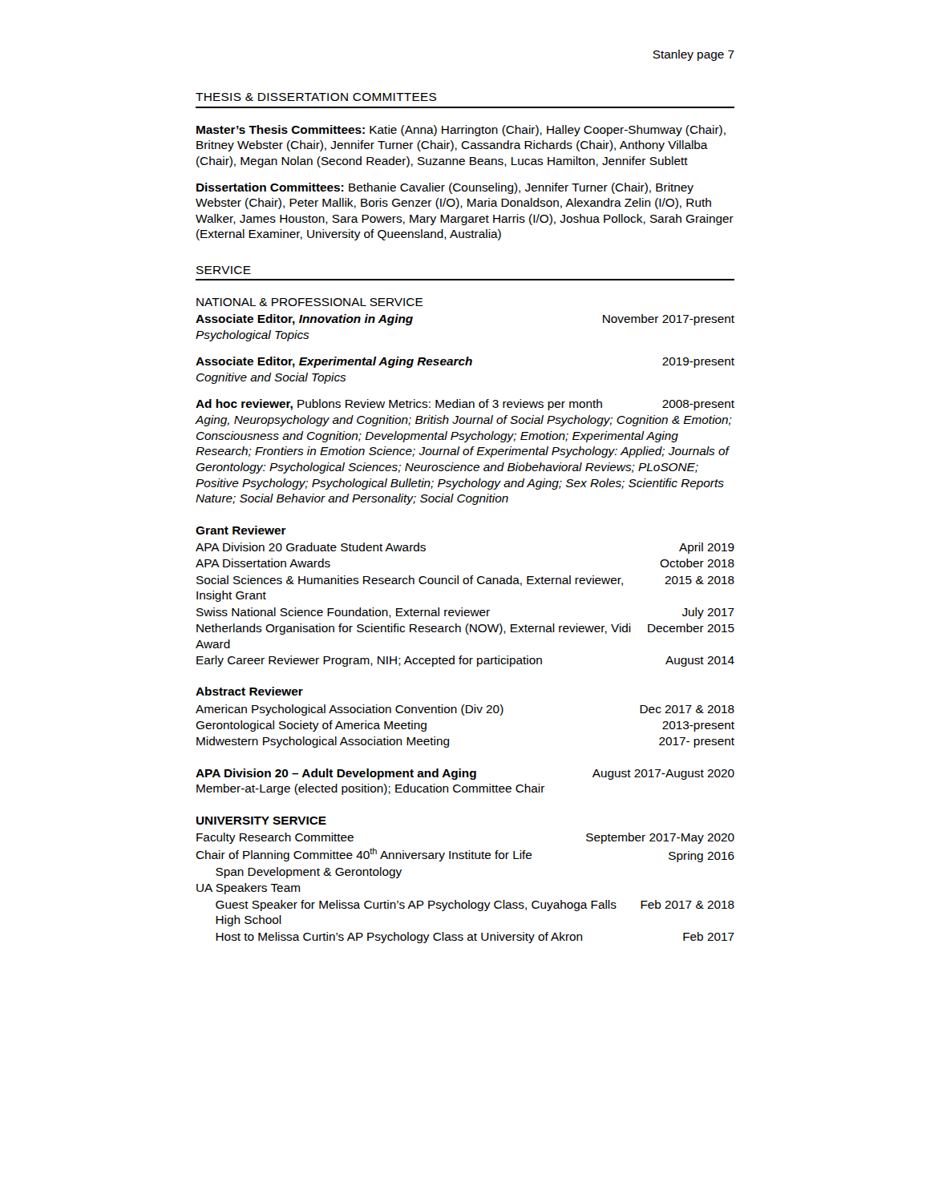Stanley page 7
THESIS & DISSERTATION COMMITTEES
Master’s Thesis Committees: Katie (Anna) Harrington (Chair), Halley Cooper-Shumway (Chair), Britney Webster (Chair), Jennifer Turner (Chair), Cassandra Richards (Chair), Anthony Villalba (Chair), Megan Nolan (Second Reader), Suzanne Beans, Lucas Hamilton, Jennifer Sublett
Dissertation Committees: Bethanie Cavalier (Counseling), Jennifer Turner (Chair), Britney Webster (Chair), Peter Mallik, Boris Genzer (I/O), Maria Donaldson, Alexandra Zelin (I/O), Ruth Walker, James Houston, Sara Powers, Mary Margaret Harris (I/O), Joshua Pollock, Sarah Grainger (External Examiner, University of Queensland, Australia)
SERVICE
NATIONAL & PROFESSIONAL SERVICE
Associate Editor, Innovation in Aging
November 2017-present
Psychological Topics
Associate Editor, Experimental Aging Research
2019-present
Cognitive and Social Topics
Ad hoc reviewer, Publons Review Metrics: Median of 3 reviews per month
2008-present
Aging, Neuropsychology and Cognition; British Journal of Social Psychology; Cognition & Emotion; Consciousness and Cognition; Developmental Psychology; Emotion; Experimental Aging Research; Frontiers in Emotion Science; Journal of Experimental Psychology: Applied; Journals of Gerontology: Psychological Sciences; Neuroscience and Biobehavioral Reviews; PLoSONE; Positive Psychology; Psychological Bulletin; Psychology and Aging; Sex Roles; Scientific Reports Nature; Social Behavior and Personality; Social Cognition
Grant Reviewer
APA Division 20 Graduate Student Awards
April 2019
APA Dissertation Awards
October 2018
Social Sciences & Humanities Research Council of Canada, External reviewer, Insight Grant
2015 & 2018
Swiss National Science Foundation, External reviewer
July 2017
Netherlands Organisation for Scientific Research (NOW), External reviewer, Vidi Award
December 2015
Early Career Reviewer Program, NIH; Accepted for participation
August 2014
Abstract Reviewer
American Psychological Association Convention (Div 20)
Dec 2017 & 2018
Gerontological Society of America Meeting
2013-present
Midwestern Psychological Association Meeting
2017- present
APA Division 20 – Adult Development and Aging
August 2017-August 2020
Member-at-Large (elected position); Education Committee Chair
UNIVERSITY SERVICE
Faculty Research Committee
September 2017-May 2020
Chair of Planning Committee 40th Anniversary Institute for Life
Spring 2016
Span Development & Gerontology
UA Speakers Team
Guest Speaker for Melissa Curtin’s AP Psychology Class, Cuyahoga Falls High School
Feb 2017 & 2018
Host to Melissa Curtin’s AP Psychology Class at University of Akron
Feb 2017